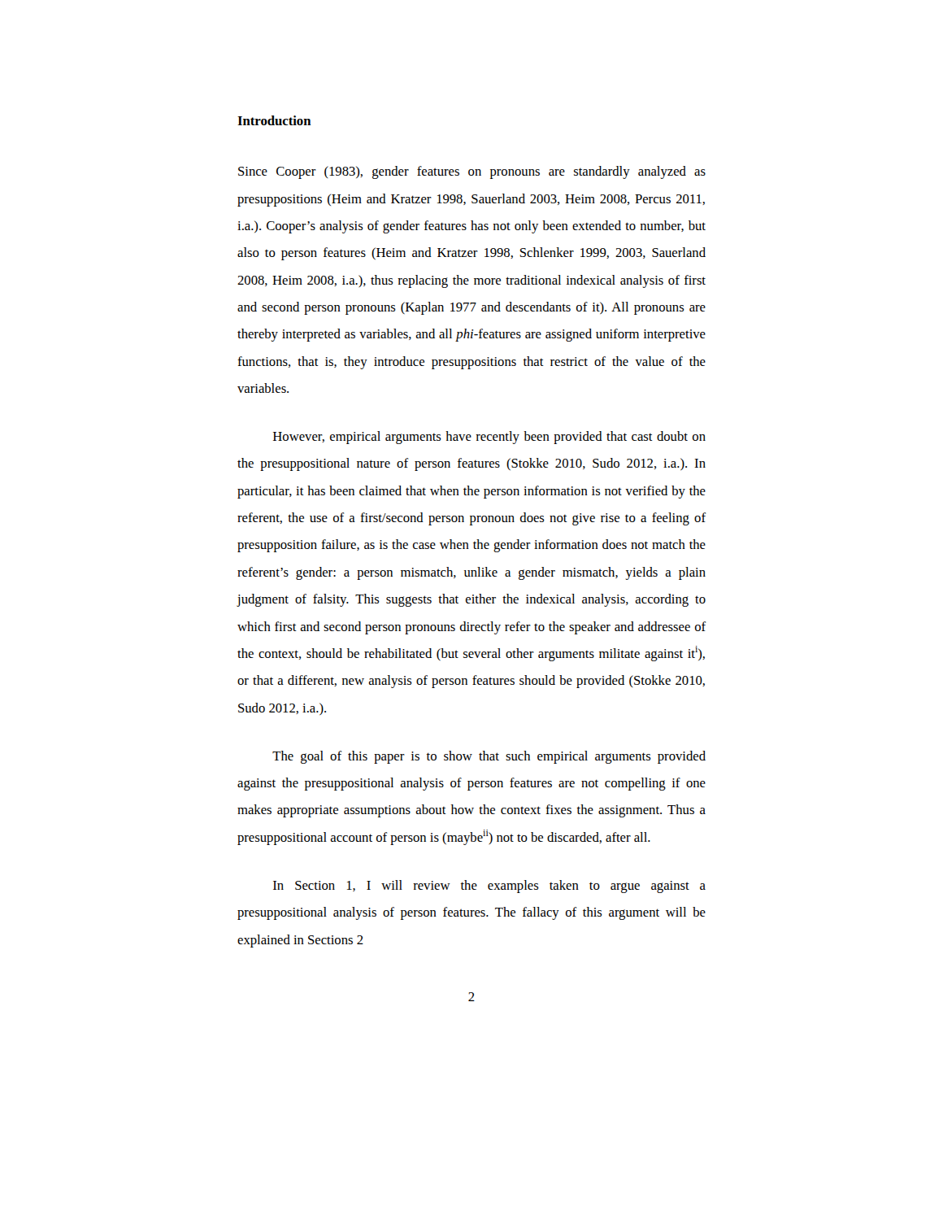Introduction
Since Cooper (1983), gender features on pronouns are standardly analyzed as presuppositions (Heim and Kratzer 1998, Sauerland 2003, Heim 2008, Percus 2011, i.a.). Cooper’s analysis of gender features has not only been extended to number, but also to person features (Heim and Kratzer 1998, Schlenker 1999, 2003, Sauerland 2008, Heim 2008, i.a.), thus replacing the more traditional indexical analysis of first and second person pronouns (Kaplan 1977 and descendants of it). All pronouns are thereby interpreted as variables, and all phi-features are assigned uniform interpretive functions, that is, they introduce presuppositions that restrict of the value of the variables.
However, empirical arguments have recently been provided that cast doubt on the presuppositional nature of person features (Stokke 2010, Sudo 2012, i.a.). In particular, it has been claimed that when the person information is not verified by the referent, the use of a first/second person pronoun does not give rise to a feeling of presupposition failure, as is the case when the gender information does not match the referent’s gender: a person mismatch, unlike a gender mismatch, yields a plain judgment of falsity. This suggests that either the indexical analysis, according to which first and second person pronouns directly refer to the speaker and addressee of the context, should be rehabilitated (but several other arguments militate against iti), or that a different, new analysis of person features should be provided (Stokke 2010, Sudo 2012, i.a.).
The goal of this paper is to show that such empirical arguments provided against the presuppositional analysis of person features are not compelling if one makes appropriate assumptions about how the context fixes the assignment. Thus a presuppositional account of person is (maybeii) not to be discarded, after all.
In Section 1, I will review the examples taken to argue against a presuppositional analysis of person features. The fallacy of this argument will be explained in Sections 2
2